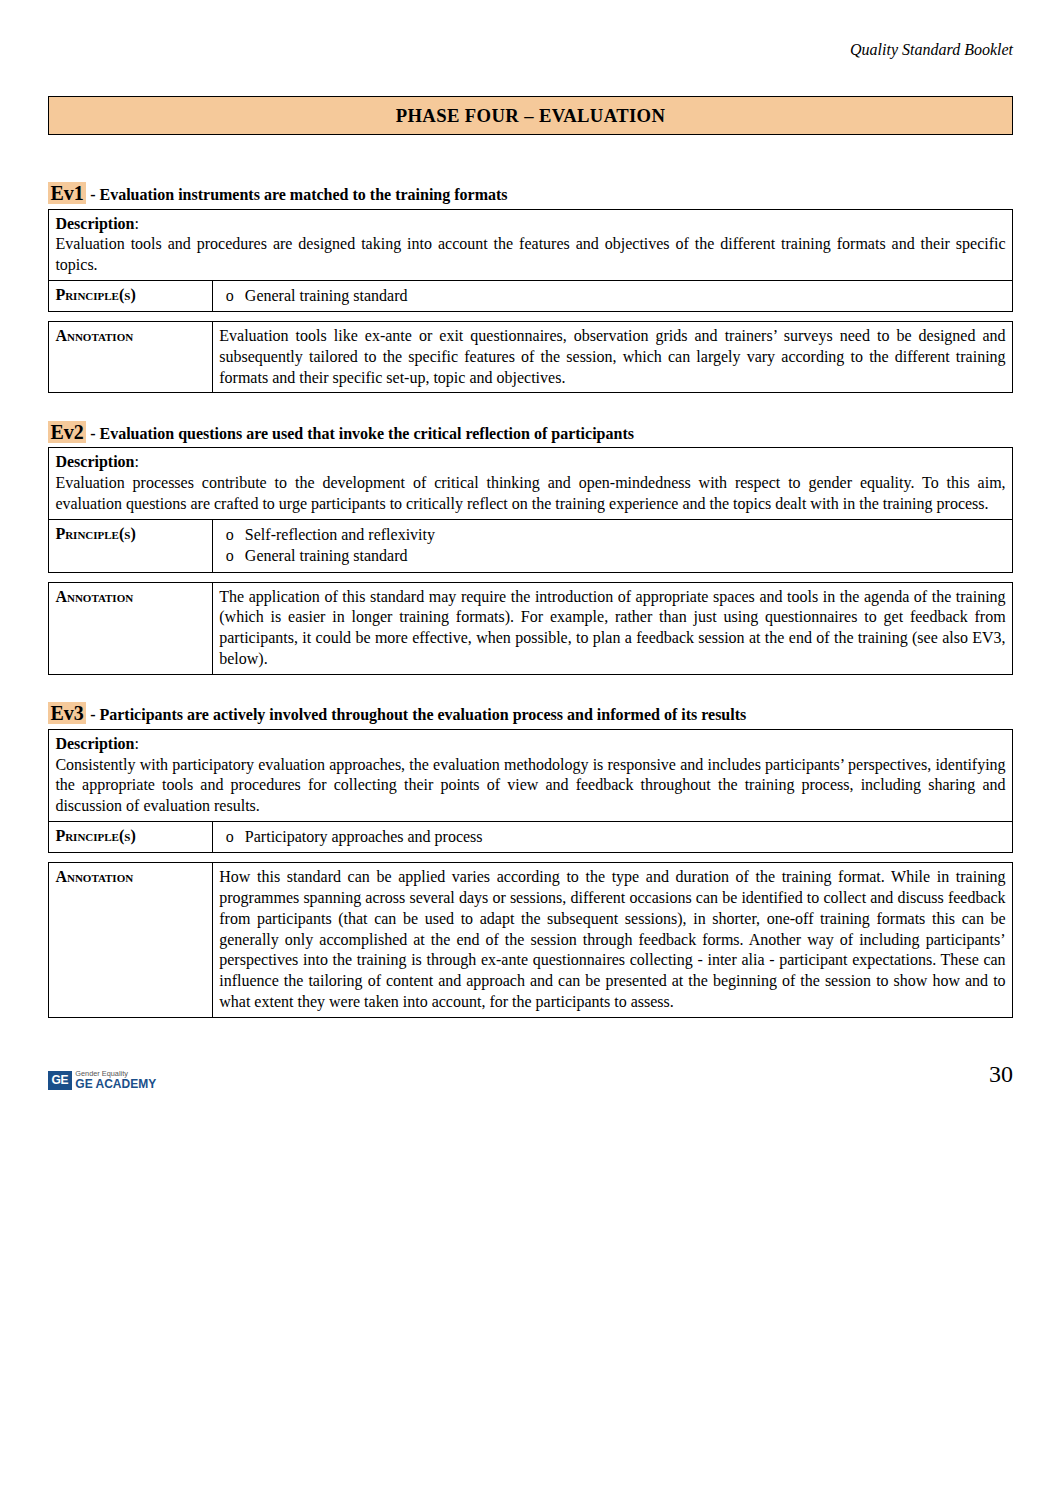Quality Standard Booklet
PHASE FOUR – EVALUATION
Ev1 - Evaluation instruments are matched to the training formats
| Description : Evaluation tools and procedures are designed taking into account the features and objectives of the different training formats and their specific topics. |
| Principle(s) | General training standard |
| Annotation | Evaluation tools like ex-ante or exit questionnaires, observation grids and trainers’ surveys need to be designed and subsequently tailored to the specific features of the session, which can largely vary according to the different training formats and their specific set-up, topic and objectives. |
Ev2 - Evaluation questions are used that invoke the critical reflection of participants
| Description : Evaluation processes contribute to the development of critical thinking and open-mindedness with respect to gender equality. To this aim, evaluation questions are crafted to urge participants to critically reflect on the training experience and the topics dealt with in the training process. |
| Principle(s) | Self-reflection and reflexivity General training standard |
| Annotation | The application of this standard may require the introduction of appropriate spaces and tools in the agenda of the training (which is easier in longer training formats). For example, rather than just using questionnaires to get feedback from participants, it could be more effective, when possible, to plan a feedback session at the end of the training (see also EV3, below). |
Ev3 - Participants are actively involved throughout the evaluation process and informed of its results
| Description : Consistently with participatory evaluation approaches, the evaluation methodology is responsive and includes participants’ perspectives, identifying the appropriate tools and procedures for collecting their points of view and feedback throughout the training process, including sharing and discussion of evaluation results. |
| Principle(s) | Participatory approaches and process |
| Annotation | How this standard can be applied varies according to the type and duration of the training format. While in training programmes spanning across several days or sessions, different occasions can be identified to collect and discuss feedback from participants (that can be used to adapt the subsequent sessions), in shorter, one-off training formats this can be generally only accomplished at the end of the session through feedback forms. Another way of including participants’ perspectives into the training is through ex-ante questionnaires collecting - inter alia - participant expectations. These can influence the tailoring of content and approach and can be presented at the beginning of the session to show how and to what extent they were taken into account, for the participants to assess. |
GE Gender Equality GE ACADEMY
30